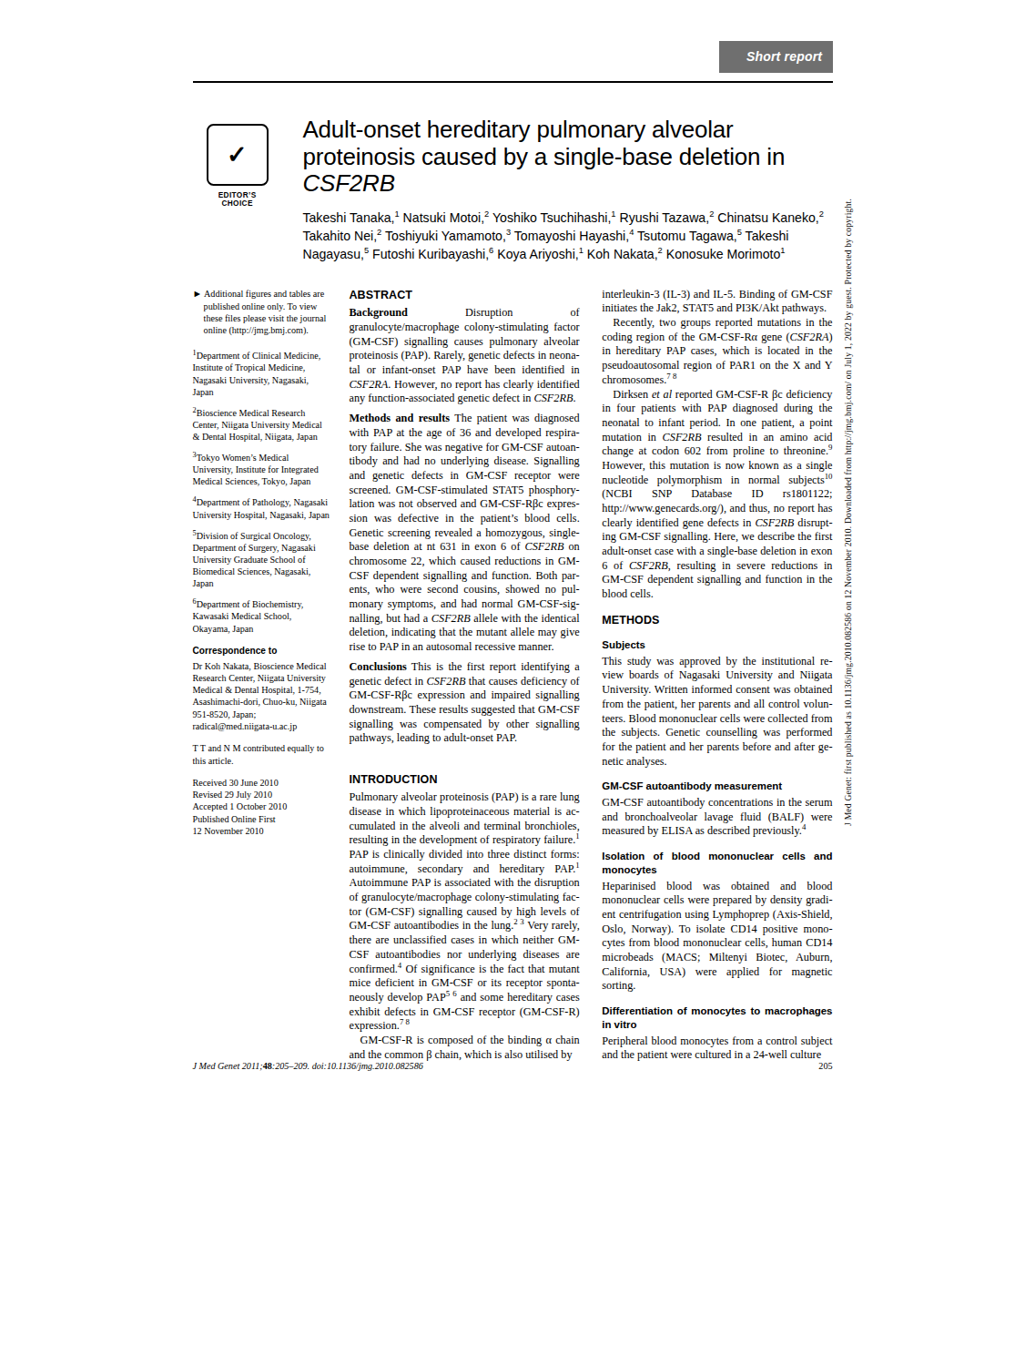J Med Genet: first published as 10.1136/jmg.2010.082586 on 12 November 2010. Downloaded from http://jmg.bmj.com/ on July 1, 2022 by guest. Protected by copyright.
Short report
✓
EDITOR’S
CHOICE
Adult-onset hereditary pulmonary alveolar proteinosis caused by a single-base deletion in CSF2RB
Takeshi Tanaka,1 Natsuki Motoi,2 Yoshiko Tsuchihashi,1 Ryushi Tazawa,2 Chinatsu Kaneko,2 Takahito Nei,2 Toshiyuki Yamamoto,3 Tomayoshi Hayashi,4 Tsutomu Tagawa,5 Takeshi Nagayasu,5 Futoshi Kuribayashi,6 Koya Ariyoshi,1 Koh Nakata,2 Konosuke Morimoto1
► Additional figures and tables are published online only. To view these files please visit the journal online (http://jmg.bmj.com).
1Department of Clinical Medicine, Institute of Tropical Medicine, Nagasaki University, Nagasaki, Japan
2Bioscience Medical Research Center, Niigata University Medical & Dental Hospital, Niigata, Japan
3Tokyo Women’s Medical University, Institute for Integrated Medical Sciences, Tokyo, Japan
4Department of Pathology, Nagasaki University Hospital, Nagasaki, Japan
5Division of Surgical Oncology, Department of Surgery, Nagasaki University Graduate School of Biomedical Sciences, Nagasaki, Japan
6Department of Biochemistry, Kawasaki Medical School, Okayama, Japan
Correspondence to
Dr Koh Nakata, Bioscience Medical Research Center, Niigata University Medical & Dental Hospital, 1-754, Asashimachi-dori, Chuo-ku, Niigata 951-8520, Japan; radical@med.niigata-u.ac.jp
T T and N M contributed equally to this article.
Received 30 June 2010
Revised 29 July 2010
Accepted 1 October 2010
Published Online First
12 November 2010
ABSTRACT
Background Disruption of granulocyte/macrophage colony-stimulating factor (GM-CSF) signalling causes pulmonary alveolar proteinosis (PAP). Rarely, genetic defects in neonatal or infant-onset PAP have been identified in CSF2RA. However, no report has clearly identified any function-associated genetic defect in CSF2RB.
Methods and results The patient was diagnosed with PAP at the age of 36 and developed respiratory failure. She was negative for GM-CSF autoantibody and had no underlying disease. Signalling and genetic defects in GM-CSF receptor were screened. GM-CSF-stimulated STAT5 phosphorylation was not observed and GM-CSF-Rβc expression was defective in the patient’s blood cells. Genetic screening revealed a homozygous, single-base deletion at nt 631 in exon 6 of CSF2RB on chromosome 22, which caused reductions in GM-CSF dependent signalling and function. Both parents, who were second cousins, showed no pulmonary symptoms, and had normal GM-CSF-signalling, but had a CSF2RB allele with the identical deletion, indicating that the mutant allele may give rise to PAP in an autosomal recessive manner.
Conclusions This is the first report identifying a genetic defect in CSF2RB that causes deficiency of GM-CSF-Rβc expression and impaired signalling downstream. These results suggested that GM-CSF signalling was compensated by other signalling pathways, leading to adult-onset PAP.
INTRODUCTION
Pulmonary alveolar proteinosis (PAP) is a rare lung disease in which lipoproteinaceous material is accumulated in the alveoli and terminal bronchioles, resulting in the development of respiratory failure.1 PAP is clinically divided into three distinct forms: autoimmune, secondary and hereditary PAP.1 Autoimmune PAP is associated with the disruption of granulocyte/macrophage colony-stimulating factor (GM-CSF) signalling caused by high levels of GM-CSF autoantibodies in the lung.2 3 Very rarely, there are unclassified cases in which neither GM-CSF autoantibodies nor underlying diseases are confirmed.4 Of significance is the fact that mutant mice deficient in GM-CSF or its receptor spontaneously develop PAP5 6 and some hereditary cases exhibit defects in GM-CSF receptor (GM-CSF-R) expression.7 8
GM-CSF-R is composed of the binding α chain and the common β chain, which is also utilised by
interleukin-3 (IL-3) and IL-5. Binding of GM-CSF initiates the Jak2, STAT5 and PI3K/Akt pathways.
Recently, two groups reported mutations in the coding region of the GM-CSF-Rα gene (CSF2RA) in hereditary PAP cases, which is located in the pseudoautosomal region of PAR1 on the X and Y chromosomes.7 8
Dirksen et al reported GM-CSF-R βc deficiency in four patients with PAP diagnosed during the neonatal to infant period. In one patient, a point mutation in CSF2RB resulted in an amino acid change at codon 602 from proline to threonine.9 However, this mutation is now known as a single nucleotide polymorphism in normal subjects10 (NCBI SNP Database ID rs1801122; http://www.genecards.org/), and thus, no report has clearly identified gene defects in CSF2RB disrupting GM-CSF signalling. Here, we describe the first adult-onset case with a single-base deletion in exon 6 of CSF2RB, resulting in severe reductions in GM-CSF dependent signalling and function in the blood cells.
METHODS
Subjects
This study was approved by the institutional review boards of Nagasaki University and Niigata University. Written informed consent was obtained from the patient, her parents and all control volunteers. Blood mononuclear cells were collected from the subjects. Genetic counselling was performed for the patient and her parents before and after genetic analyses.
GM-CSF autoantibody measurement
GM-CSF autoantibody concentrations in the serum and bronchoalveolar lavage fluid (BALF) were measured by ELISA as described previously.4
Isolation of blood mononuclear cells and monocytes
Heparinised blood was obtained and blood mononuclear cells were prepared by density gradient centrifugation using Lymphoprep (Axis-Shield, Oslo, Norway). To isolate CD14 positive monocytes from blood mononuclear cells, human CD14 microbeads (MACS; Miltenyi Biotec, Auburn, California, USA) were applied for magnetic sorting.
Differentiation of monocytes to macrophages in vitro
Peripheral blood monocytes from a control subject and the patient were cultured in a 24-well culture
J Med Genet 2011;48:205–209. doi:10.1136/jmg.2010.082586
205